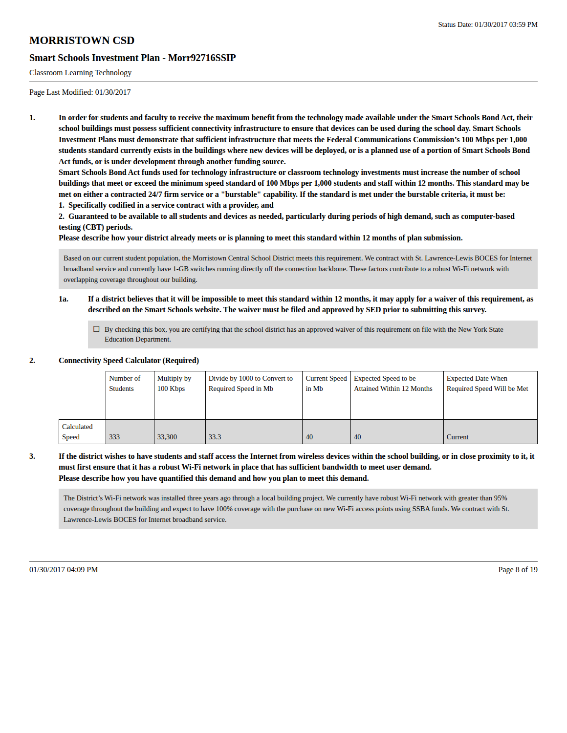Status Date: 01/30/2017 03:59 PM
MORRISTOWN CSD
Smart Schools Investment Plan - Morr92716SSIP
Classroom Learning Technology
Page Last Modified: 01/30/2017
1.
In order for students and faculty to receive the maximum benefit from the technology made available under the Smart Schools Bond Act, their school buildings must possess sufficient connectivity infrastructure to ensure that devices can be used during the school day. Smart Schools Investment Plans must demonstrate that sufficient infrastructure that meets the Federal Communications Commission’s 100 Mbps per 1,000 students standard currently exists in the buildings where new devices will be deployed, or is a planned use of a portion of Smart Schools Bond Act funds, or is under development through another funding source.
Smart Schools Bond Act funds used for technology infrastructure or classroom technology investments must increase the number of school buildings that meet or exceed the minimum speed standard of 100 Mbps per 1,000 students and staff within 12 months. This standard may be met on either a contracted 24/7 firm service or a "burstable" capability. If the standard is met under the burstable criteria, it must be:
1. Specifically codified in a service contract with a provider, and
2. Guaranteed to be available to all students and devices as needed, particularly during periods of high demand, such as computer-based testing (CBT) periods.
Please describe how your district already meets or is planning to meet this standard within 12 months of plan submission.
Based on our current student population, the Morristown Central School District meets this requirement. We contract with St. Lawrence-Lewis BOCES for Internet broadband service and currently have 1-GB switches running directly off the connection backbone. These factors contribute to a robust Wi-Fi network with overlapping coverage throughout our building.
1a.
If a district believes that it will be impossible to meet this standard within 12 months, it may apply for a waiver of this requirement, as described on the Smart Schools website. The waiver must be filed and approved by SED prior to submitting this survey.
☐ By checking this box, you are certifying that the school district has an approved waiver of this requirement on file with the New York State Education Department.
2.
Connectivity Speed Calculator (Required)
| | Number of Students | Multiply by 100 Kbps | Divide by 1000 to Convert to Required Speed in Mb | Current Speed in Mb | Expected Speed to be Attained Within 12 Months | Expected Date When Required Speed Will be Met |
| --- | --- | --- | --- | --- | --- | --- |
| Calculated Speed | 333 | 33,300 | 33.3 | 40 | 40 | Current |
3.
If the district wishes to have students and staff access the Internet from wireless devices within the school building, or in close proximity to it, it must first ensure that it has a robust Wi-Fi network in place that has sufficient bandwidth to meet user demand.
Please describe how you have quantified this demand and how you plan to meet this demand.
The District’s Wi-Fi network was installed three years ago through a local building project. We currently have robust Wi-Fi network with greater than 95% coverage throughout the building and expect to have 100% coverage with the purchase on new Wi-Fi access points using SSBA funds. We contract with St. Lawrence-Lewis BOCES for Internet broadband service.
01/30/2017 04:09 PM Page 8 of 19